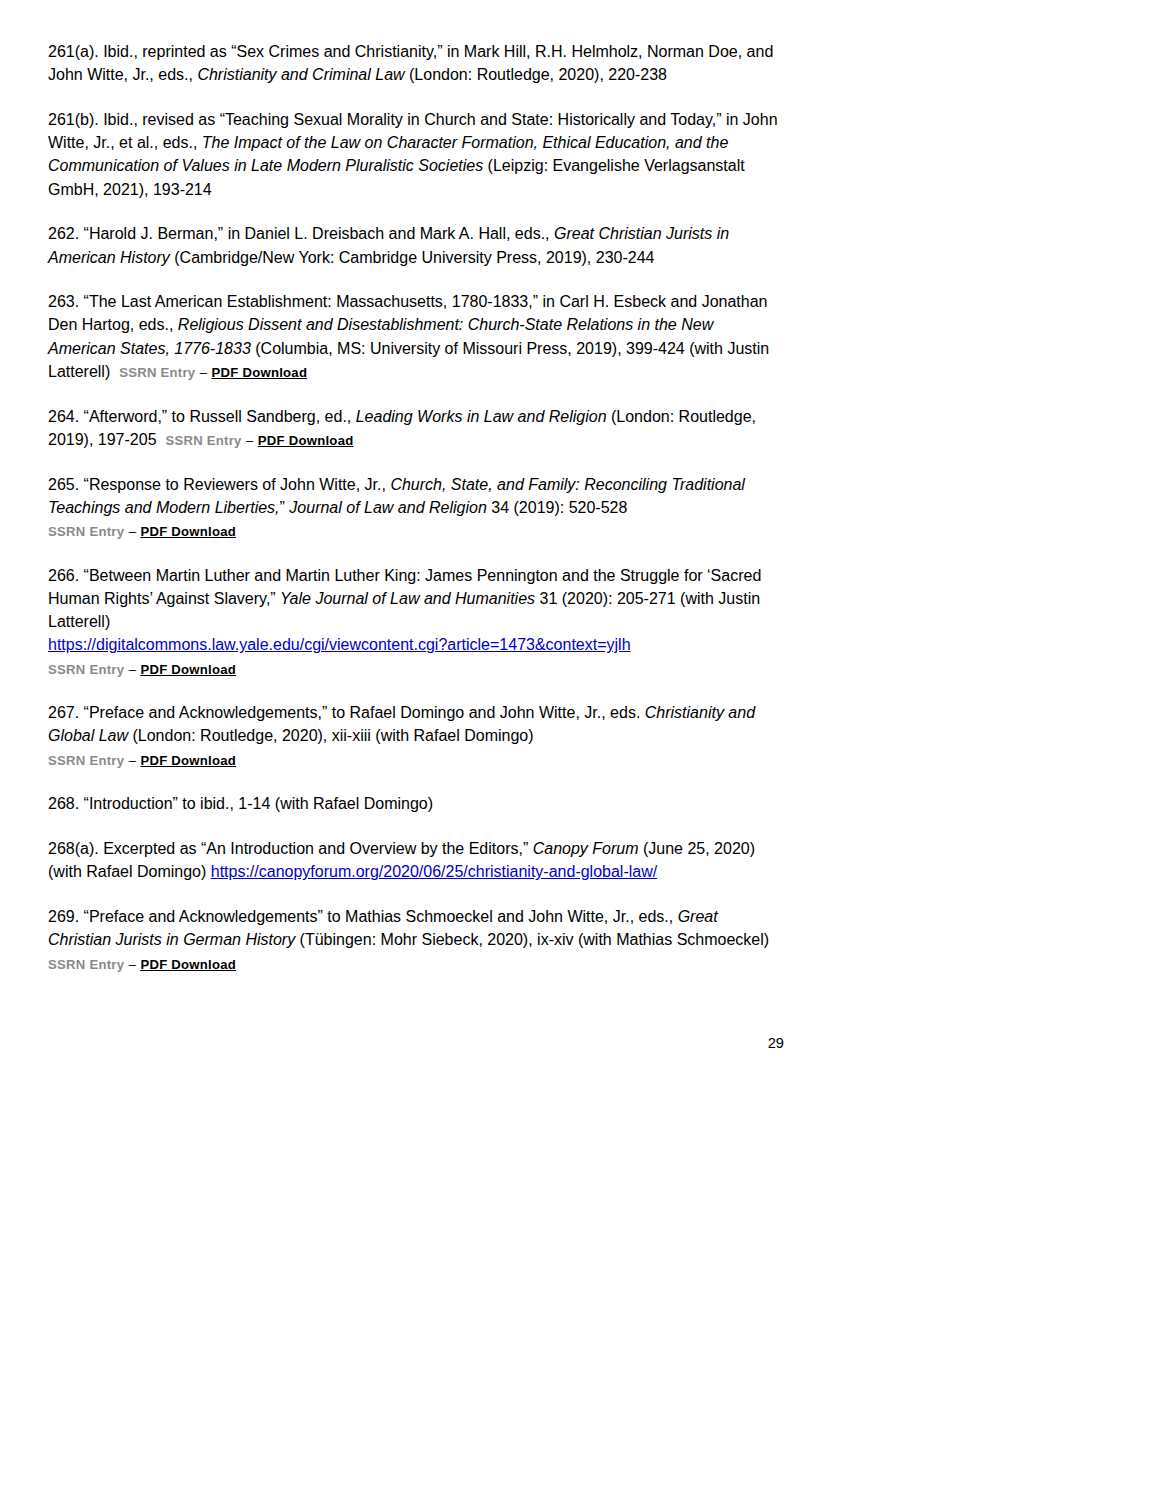261(a). Ibid., reprinted as “Sex Crimes and Christianity,” in Mark Hill, R.H. Helmholz, Norman Doe, and John Witte, Jr., eds., Christianity and Criminal Law (London: Routledge, 2020), 220-238
261(b). Ibid., revised as “Teaching Sexual Morality in Church and State: Historically and Today,” in John Witte, Jr., et al., eds., The Impact of the Law on Character Formation, Ethical Education, and the Communication of Values in Late Modern Pluralistic Societies (Leipzig: Evangelishe Verlagsanstalt GmbH, 2021), 193-214
262. “Harold J. Berman,” in Daniel L. Dreisbach and Mark A. Hall, eds., Great Christian Jurists in American History (Cambridge/New York: Cambridge University Press, 2019), 230-244
263. “The Last American Establishment: Massachusetts, 1780-1833,” in Carl H. Esbeck and Jonathan Den Hartog, eds., Religious Dissent and Disestablishment: Church-State Relations in the New American States, 1776-1833 (Columbia, MS: University of Missouri Press, 2019), 399-424 (with Justin Latterell) SSRN Entry – PDF Download
264. “Afterword,” to Russell Sandberg, ed., Leading Works in Law and Religion (London: Routledge, 2019), 197-205 SSRN Entry – PDF Download
265. “Response to Reviewers of John Witte, Jr., Church, State, and Family: Reconciling Traditional Teachings and Modern Liberties,” Journal of Law and Religion 34 (2019): 520-528 SSRN Entry – PDF Download
266. “Between Martin Luther and Martin Luther King: James Pennington and the Struggle for ‘Sacred Human Rights’ Against Slavery,” Yale Journal of Law and Humanities 31 (2020): 205-271 (with Justin Latterell)
https://digitalcommons.law.yale.edu/cgi/viewcontent.cgi?article=1473&context=yjlh
SSRN Entry – PDF Download
267. “Preface and Acknowledgements,” to Rafael Domingo and John Witte, Jr., eds. Christianity and Global Law (London: Routledge, 2020), xii-xiii (with Rafael Domingo)
SSRN Entry – PDF Download
268. “Introduction” to ibid., 1-14 (with Rafael Domingo)
268(a). Excerpted as “An Introduction and Overview by the Editors,” Canopy Forum (June 25, 2020) (with Rafael Domingo) https://canopyforum.org/2020/06/25/christianity-and-global-law/
269. “Preface and Acknowledgements” to Mathias Schmoeckel and John Witte, Jr., eds., Great Christian Jurists in German History (Tübingen: Mohr Siebeck, 2020), ix-xiv (with Mathias Schmoeckel) SSRN Entry – PDF Download
29